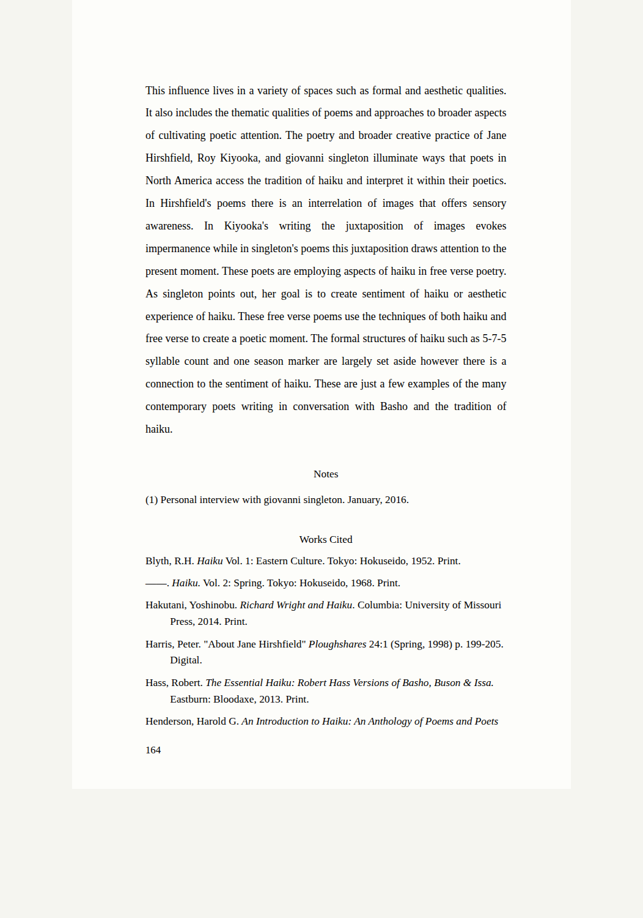This influence lives in a variety of spaces such as formal and aesthetic qualities. It also includes the thematic qualities of poems and approaches to broader aspects of cultivating poetic attention. The poetry and broader creative practice of Jane Hirshfield, Roy Kiyooka, and giovanni singleton illuminate ways that poets in North America access the tradition of haiku and interpret it within their poetics. In Hirshfield's poems there is an interrelation of images that offers sensory awareness. In Kiyooka's writing the juxtaposition of images evokes impermanence while in singleton's poems this juxtaposition draws attention to the present moment. These poets are employing aspects of haiku in free verse poetry. As singleton points out, her goal is to create sentiment of haiku or aesthetic experience of haiku. These free verse poems use the techniques of both haiku and free verse to create a poetic moment. The formal structures of haiku such as 5-7-5 syllable count and one season marker are largely set aside however there is a connection to the sentiment of haiku. These are just a few examples of the many contemporary poets writing in conversation with Basho and the tradition of haiku.
Notes
(1) Personal interview with giovanni singleton. January, 2016.
Works Cited
Blyth, R.H. Haiku Vol. 1: Eastern Culture. Tokyo: Hokuseido, 1952. Print.
——. Haiku. Vol. 2: Spring. Tokyo: Hokuseido, 1968. Print.
Hakutani, Yoshinobu. Richard Wright and Haiku. Columbia: University of Missouri Press, 2014. Print.
Harris, Peter. "About Jane Hirshfield" Ploughshares 24:1 (Spring, 1998) p. 199-205. Digital.
Hass, Robert. The Essential Haiku: Robert Hass Versions of Basho, Buson & Issa. Eastburn: Bloodaxe, 2013. Print.
Henderson, Harold G. An Introduction to Haiku: An Anthology of Poems and Poets
164